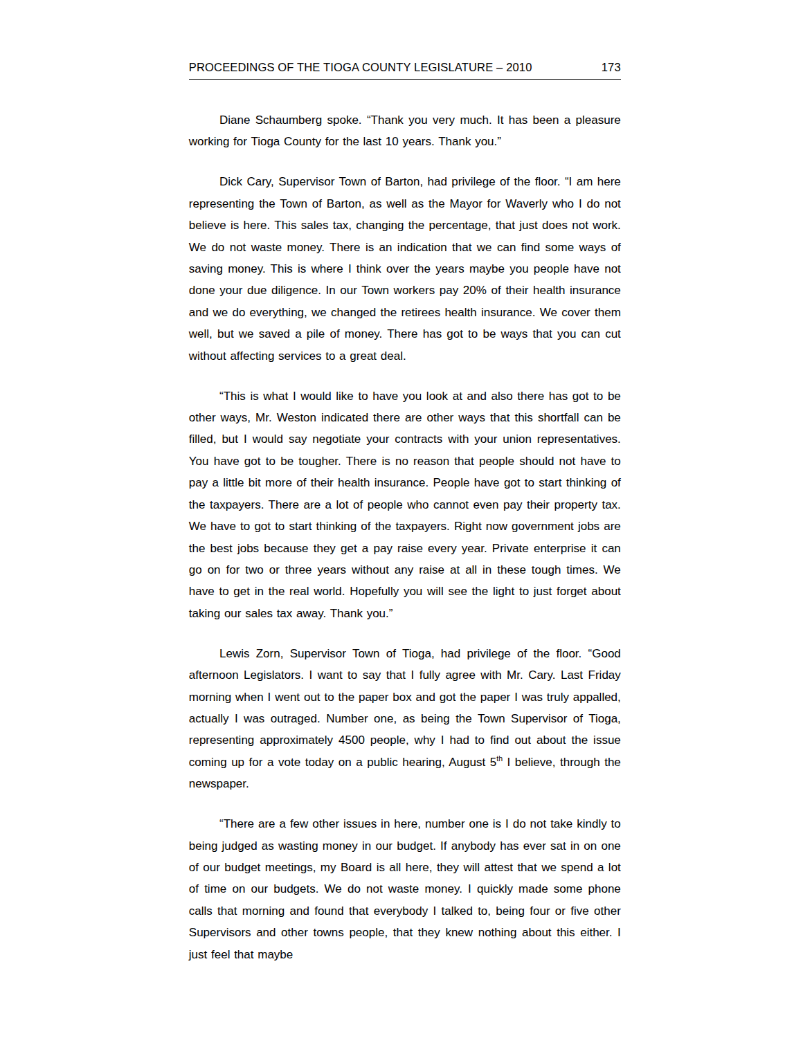Proceedings of the Tioga County Legislature – 2010 173
Diane Schaumberg spoke. “Thank you very much. It has been a pleasure working for Tioga County for the last 10 years. Thank you.”
Dick Cary, Supervisor Town of Barton, had privilege of the floor. “I am here representing the Town of Barton, as well as the Mayor for Waverly who I do not believe is here. This sales tax, changing the percentage, that just does not work. We do not waste money. There is an indication that we can find some ways of saving money. This is where I think over the years maybe you people have not done your due diligence. In our Town workers pay 20% of their health insurance and we do everything, we changed the retirees health insurance. We cover them well, but we saved a pile of money. There has got to be ways that you can cut without affecting services to a great deal.
“This is what I would like to have you look at and also there has got to be other ways, Mr. Weston indicated there are other ways that this shortfall can be filled, but I would say negotiate your contracts with your union representatives. You have got to be tougher. There is no reason that people should not have to pay a little bit more of their health insurance. People have got to start thinking of the taxpayers. There are a lot of people who cannot even pay their property tax. We have to got to start thinking of the taxpayers. Right now government jobs are the best jobs because they get a pay raise every year. Private enterprise it can go on for two or three years without any raise at all in these tough times. We have to get in the real world. Hopefully you will see the light to just forget about taking our sales tax away. Thank you.”
Lewis Zorn, Supervisor Town of Tioga, had privilege of the floor. “Good afternoon Legislators. I want to say that I fully agree with Mr. Cary. Last Friday morning when I went out to the paper box and got the paper I was truly appalled, actually I was outraged. Number one, as being the Town Supervisor of Tioga, representing approximately 4500 people, why I had to find out about the issue coming up for a vote today on a public hearing, August 5th I believe, through the newspaper.
“There are a few other issues in here, number one is I do not take kindly to being judged as wasting money in our budget. If anybody has ever sat in on one of our budget meetings, my Board is all here, they will attest that we spend a lot of time on our budgets. We do not waste money. I quickly made some phone calls that morning and found that everybody I talked to, being four or five other Supervisors and other towns people, that they knew nothing about this either. I just feel that maybe